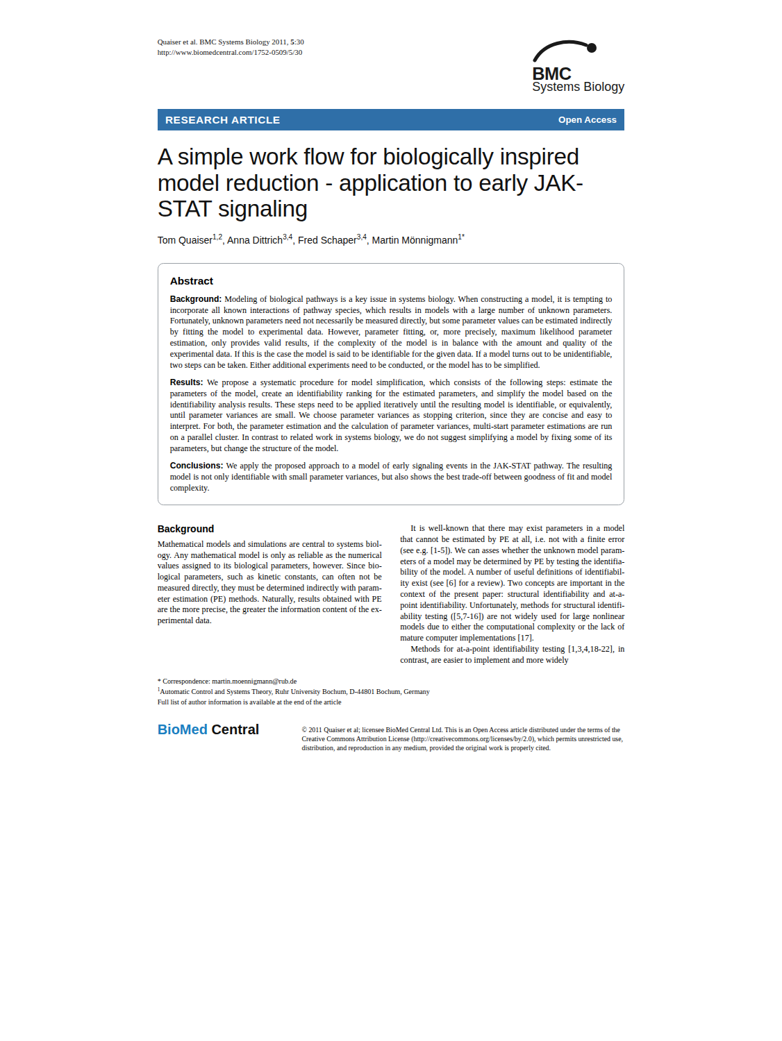Quaiser et al. BMC Systems Biology 2011, 5:30
http://www.biomedcentral.com/1752-0509/5/30
BMC
Systems Biology
RESEARCH ARTICLE
Open Access
A simple work flow for biologically inspired model reduction - application to early JAK-STAT signaling
Tom Quaiser1,2, Anna Dittrich3,4, Fred Schaper3,4, Martin Mönnigmann1*
Abstract
Background: Modeling of biological pathways is a key issue in systems biology. When constructing a model, it is tempting to incorporate all known interactions of pathway species, which results in models with a large number of unknown parameters. Fortunately, unknown parameters need not necessarily be measured directly, but some parameter values can be estimated indirectly by fitting the model to experimental data. However, parameter fitting, or, more precisely, maximum likelihood parameter estimation, only provides valid results, if the complexity of the model is in balance with the amount and quality of the experimental data. If this is the case the model is said to be identifiable for the given data. If a model turns out to be unidentifiable, two steps can be taken. Either additional experiments need to be conducted, or the model has to be simplified.
Results: We propose a systematic procedure for model simplification, which consists of the following steps: estimate the parameters of the model, create an identifiability ranking for the estimated parameters, and simplify the model based on the identifiability analysis results. These steps need to be applied iteratively until the resulting model is identifiable, or equivalently, until parameter variances are small. We choose parameter variances as stopping criterion, since they are concise and easy to interpret. For both, the parameter estimation and the calculation of parameter variances, multi-start parameter estimations are run on a parallel cluster. In contrast to related work in systems biology, we do not suggest simplifying a model by fixing some of its parameters, but change the structure of the model.
Conclusions: We apply the proposed approach to a model of early signaling events in the JAK-STAT pathway. The resulting model is not only identifiable with small parameter variances, but also shows the best trade-off between goodness of fit and model complexity.
Background
Mathematical models and simulations are central to systems biology. Any mathematical model is only as reliable as the numerical values assigned to its biological parameters, however. Since biological parameters, such as kinetic constants, can often not be measured directly, they must be determined indirectly with parameter estimation (PE) methods. Naturally, results obtained with PE are the more precise, the greater the information content of the experimental data.
It is well-known that there may exist parameters in a model that cannot be estimated by PE at all, i.e. not with a finite error (see e.g. [1-5]). We can asses whether the unknown model parameters of a model may be determined by PE by testing the identifiability of the model. A number of useful definitions of identifiability exist (see [6] for a review). Two concepts are important in the context of the present paper: structural identifiability and at-a-point identifiability. Unfortunately, methods for structural identifiability testing ([5,7-16]) are not widely used for large nonlinear models due to either the computational complexity or the lack of mature computer implementations [17].
Methods for at-a-point identifiability testing [1,3,4,18-22], in contrast, are easier to implement and more widely
* Correspondence: martin.moennigmann@rub.de
1Automatic Control and Systems Theory, Ruhr University Bochum, D-44801 Bochum, Germany
Full list of author information is available at the end of the article
BioMed Central
© 2011 Quaiser et al; licensee BioMed Central Ltd. This is an Open Access article distributed under the terms of the Creative Commons Attribution License (http://creativecommons.org/licenses/by/2.0), which permits unrestricted use, distribution, and reproduction in any medium, provided the original work is properly cited.